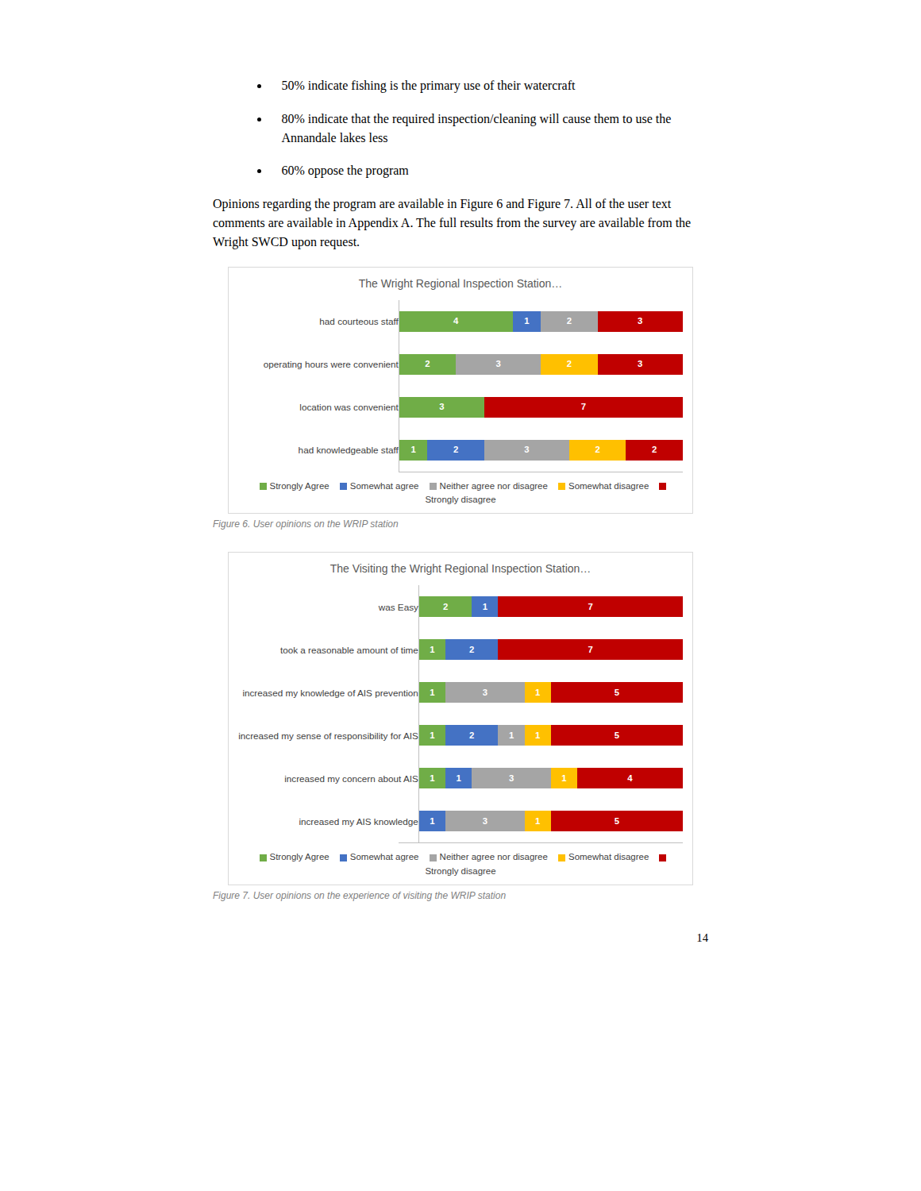50% indicate fishing is the primary use of their watercraft
80% indicate that the required inspection/cleaning will cause them to use the Annandale lakes less
60% oppose the program
Opinions regarding the program are available in Figure 6 and Figure 7. All of the user text comments are available in Appendix A. The full results from the survey are available from the Wright SWCD upon request.
The Wright Regional Inspection Station…
| had courteous staff | 4 1 2 3 |
| operating hours were convenient | 2 3 2 3 |
| location was convenient | 3 7 |
| had knowledgeable staff | 1 2 3 2 2 |
Strongly Agree Somewhat agree Neither agree nor disagree Somewhat disagree Strongly disagree
Figure 6. User opinions on the WRIP station
The Visiting the Wright Regional Inspection Station…
| was Easy | 2 1 7 |
| took a reasonable amount of time | 1 2 7 |
| increased my knowledge of AIS prevention | 1 3 1 5 |
| increased my sense of responsibility for AIS | 1 2 1 1 5 |
| increased my concern about AIS | 1 1 3 1 4 |
| increased my AIS knowledge | 1 3 1 5 |
Strongly Agree Somewhat agree Neither agree nor disagree Somewhat disagree Strongly disagree
Figure 7. User opinions on the experience of visiting the WRIP station
14